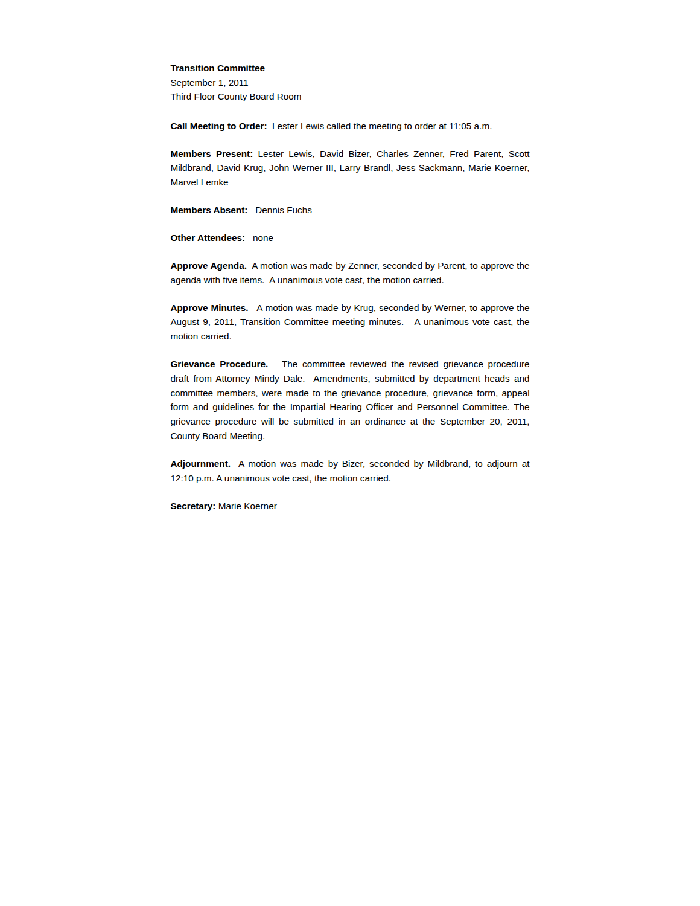Transition Committee
September 1, 2011
Third Floor County Board Room
Call Meeting to Order: Lester Lewis called the meeting to order at 11:05 a.m.
Members Present: Lester Lewis, David Bizer, Charles Zenner, Fred Parent, Scott Mildbrand, David Krug, John Werner III, Larry Brandl, Jess Sackmann, Marie Koerner, Marvel Lemke
Members Absent: Dennis Fuchs
Other Attendees: none
Approve Agenda. A motion was made by Zenner, seconded by Parent, to approve the agenda with five items. A unanimous vote cast, the motion carried.
Approve Minutes. A motion was made by Krug, seconded by Werner, to approve the August 9, 2011, Transition Committee meeting minutes. A unanimous vote cast, the motion carried.
Grievance Procedure. The committee reviewed the revised grievance procedure draft from Attorney Mindy Dale. Amendments, submitted by department heads and committee members, were made to the grievance procedure, grievance form, appeal form and guidelines for the Impartial Hearing Officer and Personnel Committee. The grievance procedure will be submitted in an ordinance at the September 20, 2011, County Board Meeting.
Adjournment. A motion was made by Bizer, seconded by Mildbrand, to adjourn at 12:10 p.m. A unanimous vote cast, the motion carried.
Secretary: Marie Koerner